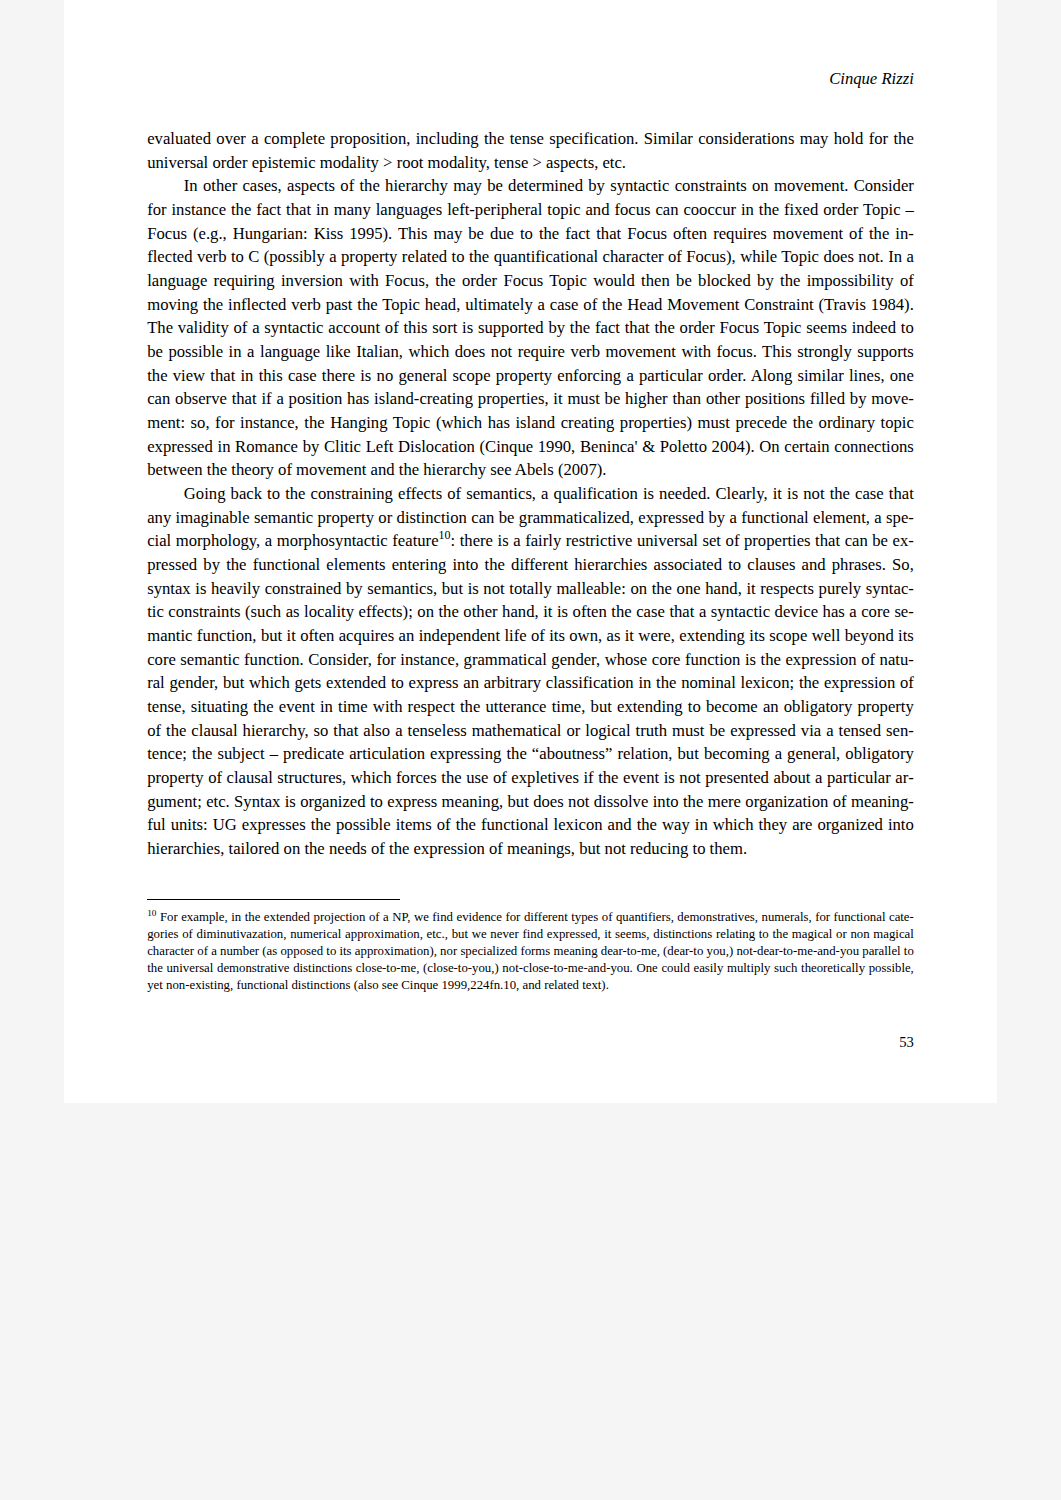Cinque Rizzi
evaluated over a complete proposition, including the tense specification. Similar considerations may hold for the universal order epistemic modality > root modality, tense > aspects, etc.
In other cases, aspects of the hierarchy may be determined by syntactic constraints on movement. Consider for instance the fact that in many languages left-peripheral topic and focus can cooccur in the fixed order Topic – Focus (e.g., Hungarian: Kiss 1995). This may be due to the fact that Focus often requires movement of the inflected verb to C (possibly a property related to the quantificational character of Focus), while Topic does not. In a language requiring inversion with Focus, the order Focus Topic would then be blocked by the impossibility of moving the inflected verb past the Topic head, ultimately a case of the Head Movement Constraint (Travis 1984). The validity of a syntactic account of this sort is supported by the fact that the order Focus Topic seems indeed to be possible in a language like Italian, which does not require verb movement with focus. This strongly supports the view that in this case there is no general scope property enforcing a particular order. Along similar lines, one can observe that if a position has island-creating properties, it must be higher than other positions filled by movement: so, for instance, the Hanging Topic (which has island creating properties) must precede the ordinary topic expressed in Romance by Clitic Left Dislocation (Cinque 1990, Beninca' & Poletto 2004). On certain connections between the theory of movement and the hierarchy see Abels (2007).
Going back to the constraining effects of semantics, a qualification is needed. Clearly, it is not the case that any imaginable semantic property or distinction can be grammaticalized, expressed by a functional element, a special morphology, a morphosyntactic feature10: there is a fairly restrictive universal set of properties that can be expressed by the functional elements entering into the different hierarchies associated to clauses and phrases. So, syntax is heavily constrained by semantics, but is not totally malleable: on the one hand, it respects purely syntactic constraints (such as locality effects); on the other hand, it is often the case that a syntactic device has a core semantic function, but it often acquires an independent life of its own, as it were, extending its scope well beyond its core semantic function. Consider, for instance, grammatical gender, whose core function is the expression of natural gender, but which gets extended to express an arbitrary classification in the nominal lexicon; the expression of tense, situating the event in time with respect the utterance time, but extending to become an obligatory property of the clausal hierarchy, so that also a tenseless mathematical or logical truth must be expressed via a tensed sentence; the subject – predicate articulation expressing the “aboutness” relation, but becoming a general, obligatory property of clausal structures, which forces the use of expletives if the event is not presented about a particular argument; etc. Syntax is organized to express meaning, but does not dissolve into the mere organization of meaningful units: UG expresses the possible items of the functional lexicon and the way in which they are organized into hierarchies, tailored on the needs of the expression of meanings, but not reducing to them.
10 For example, in the extended projection of a NP, we find evidence for different types of quantifiers, demonstratives, numerals, for functional categories of diminutivazation, numerical approximation, etc., but we never find expressed, it seems, distinctions relating to the magical or non magical character of a number (as opposed to its approximation), nor specialized forms meaning dear-to-me, (dear-to you,) not-dear-to-me-and-you parallel to the universal demonstrative distinctions close-to-me, (close-to-you,) not-close-to-me-and-you. One could easily multiply such theoretically possible, yet non-existing, functional distinctions (also see Cinque 1999,224fn.10, and related text).
53